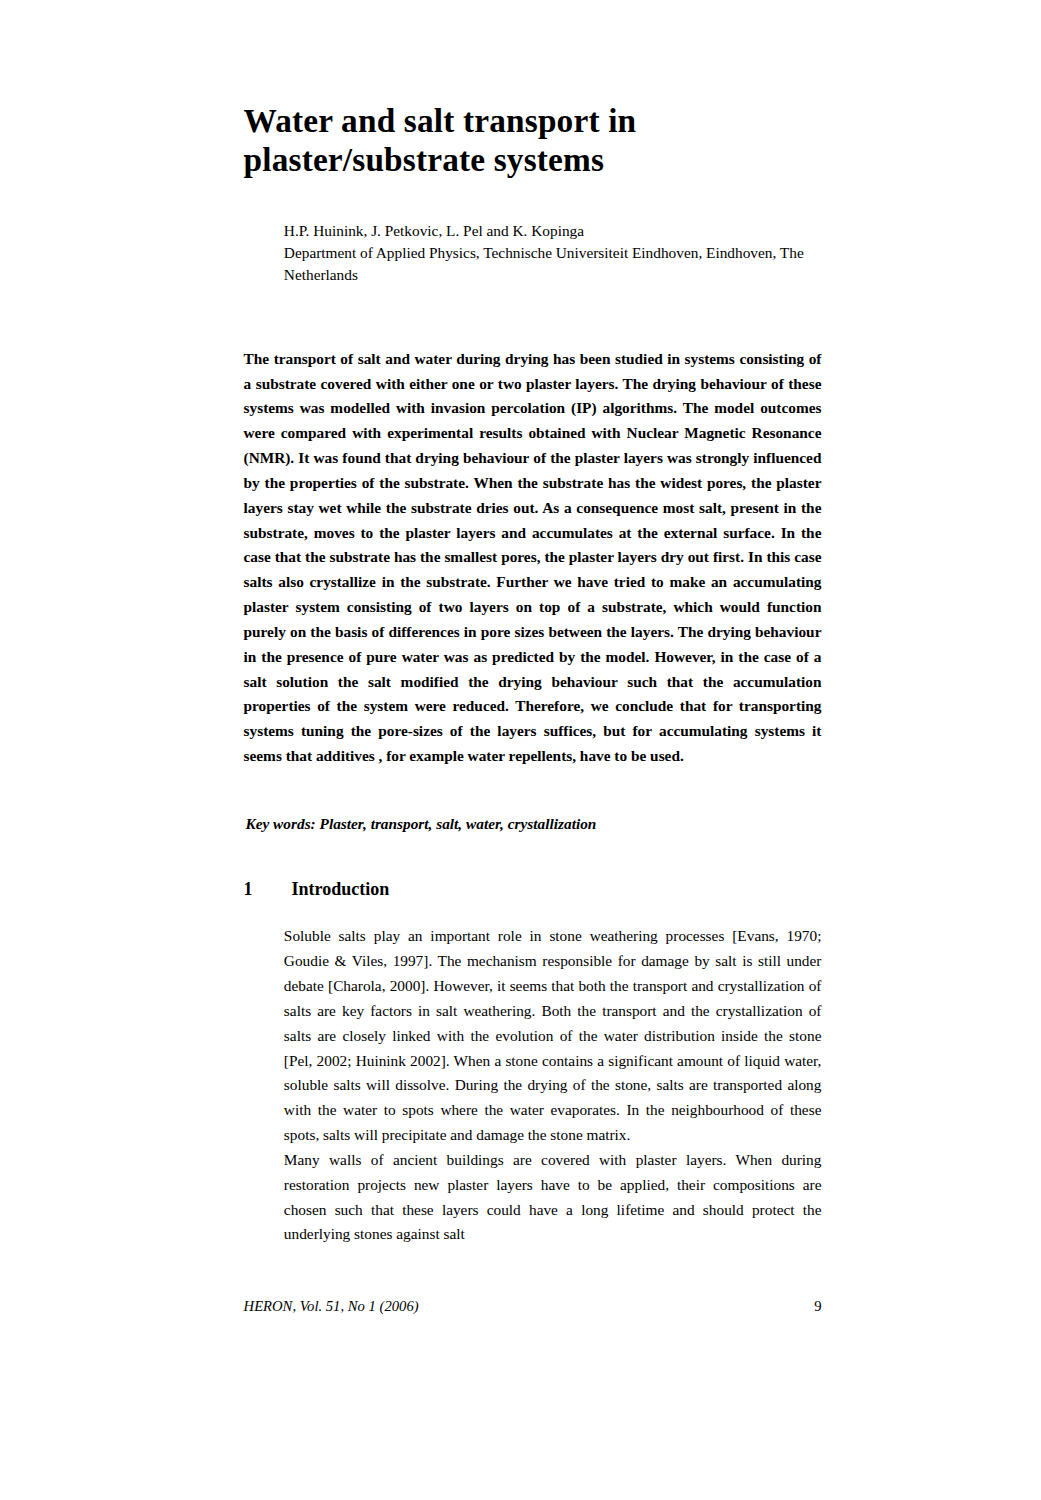Water and salt transport in
plaster/substrate systems
H.P. Huinink, J. Petkovic, L. Pel and K. Kopinga
Department of Applied Physics, Technische Universiteit Eindhoven, Eindhoven, The
Netherlands
The transport of salt and water during drying has been studied in systems consisting of a substrate covered with either one or two plaster layers. The drying behaviour of these systems was modelled with invasion percolation (IP) algorithms. The model outcomes were compared with experimental results obtained with Nuclear Magnetic Resonance (NMR). It was found that drying behaviour of the plaster layers was strongly influenced by the properties of the substrate. When the substrate has the widest pores, the plaster layers stay wet while the substrate dries out. As a consequence most salt, present in the substrate, moves to the plaster layers and accumulates at the external surface. In the case that the substrate has the smallest pores, the plaster layers dry out first. In this case salts also crystallize in the substrate. Further we have tried to make an accumulating plaster system consisting of two layers on top of a substrate, which would function purely on the basis of differences in pore sizes between the layers. The drying behaviour in the presence of pure water was as predicted by the model. However, in the case of a salt solution the salt modified the drying behaviour such that the accumulation properties of the system were reduced. Therefore, we conclude that for transporting systems tuning the pore-sizes of the layers suffices, but for accumulating systems it seems that additives , for example water repellents, have to be used.
Key words: Plaster, transport, salt, water, crystallization
1 Introduction
Soluble salts play an important role in stone weathering processes [Evans, 1970; Goudie & Viles, 1997]. The mechanism responsible for damage by salt is still under debate [Charola, 2000]. However, it seems that both the transport and crystallization of salts are key factors in salt weathering. Both the transport and the crystallization of salts are closely linked with the evolution of the water distribution inside the stone [Pel, 2002; Huinink 2002]. When a stone contains a significant amount of liquid water, soluble salts will dissolve. During the drying of the stone, salts are transported along with the water to spots where the water evaporates. In the neighbourhood of these spots, salts will precipitate and damage the stone matrix.
Many walls of ancient buildings are covered with plaster layers. When during restoration projects new plaster layers have to be applied, their compositions are chosen such that these layers could have a long lifetime and should protect the underlying stones against salt
HERON, Vol. 51, No 1 (2006) 9